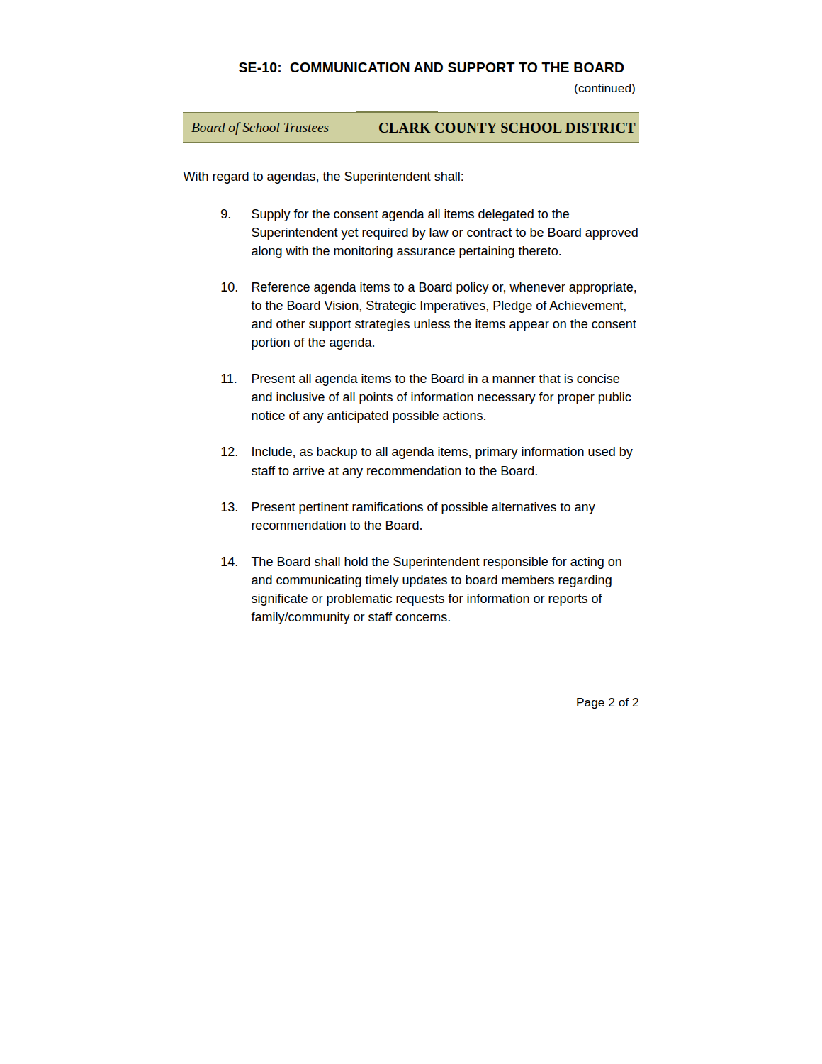SE-10: COMMUNICATION AND SUPPORT TO THE BOARD
(continued)
Board of School Trustees
CLARK COUNTY SCHOOL DISTRICT
With regard to agendas, the Superintendent shall:
9. Supply for the consent agenda all items delegated to the Superintendent yet required by law or contract to be Board approved along with the monitoring assurance pertaining thereto.
10. Reference agenda items to a Board policy or, whenever appropriate, to the Board Vision, Strategic Imperatives, Pledge of Achievement, and other support strategies unless the items appear on the consent portion of the agenda.
11. Present all agenda items to the Board in a manner that is concise and inclusive of all points of information necessary for proper public notice of any anticipated possible actions.
12. Include, as backup to all agenda items, primary information used by staff to arrive at any recommendation to the Board.
13. Present pertinent ramifications of possible alternatives to any recommendation to the Board.
14. The Board shall hold the Superintendent responsible for acting on and communicating timely updates to board members regarding significate or problematic requests for information or reports of family/community or staff concerns.
Page 2 of 2